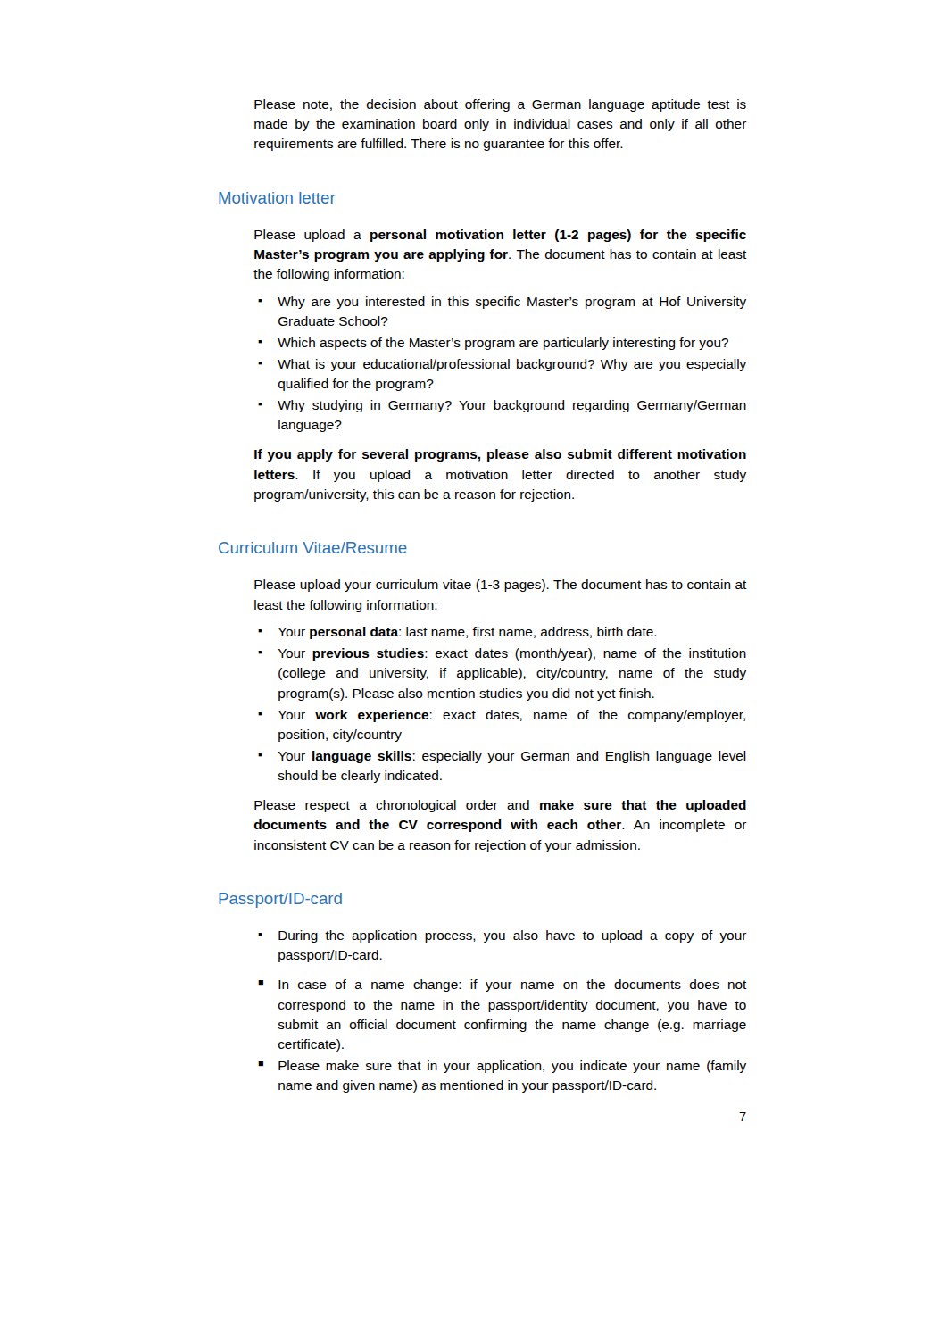Please note, the decision about offering a German language aptitude test is made by the examination board only in individual cases and only if all other requirements are fulfilled. There is no guarantee for this offer.
Motivation letter
Please upload a personal motivation letter (1-2 pages) for the specific Master’s program you are applying for. The document has to contain at least the following information:
Why are you interested in this specific Master’s program at Hof University Graduate School?
Which aspects of the Master’s program are particularly interesting for you?
What is your educational/professional background? Why are you especially qualified for the program?
Why studying in Germany? Your background regarding Germany/German language?
If you apply for several programs, please also submit different motivation letters. If you upload a motivation letter directed to another study program/university, this can be a reason for rejection.
Curriculum Vitae/Resume
Please upload your curriculum vitae (1-3 pages). The document has to contain at least the following information:
Your personal data: last name, first name, address, birth date.
Your previous studies: exact dates (month/year), name of the institution (college and university, if applicable), city/country, name of the study program(s). Please also mention studies you did not yet finish.
Your work experience: exact dates, name of the company/employer, position, city/country
Your language skills: especially your German and English language level should be clearly indicated.
Please respect a chronological order and make sure that the uploaded documents and the CV correspond with each other. An incomplete or inconsistent CV can be a reason for rejection of your admission.
Passport/ID-card
During the application process, you also have to upload a copy of your passport/ID-card.
In case of a name change: if your name on the documents does not correspond to the name in the passport/identity document, you have to submit an official document confirming the name change (e.g. marriage certificate).
Please make sure that in your application, you indicate your name (family name and given name) as mentioned in your passport/ID-card.
7